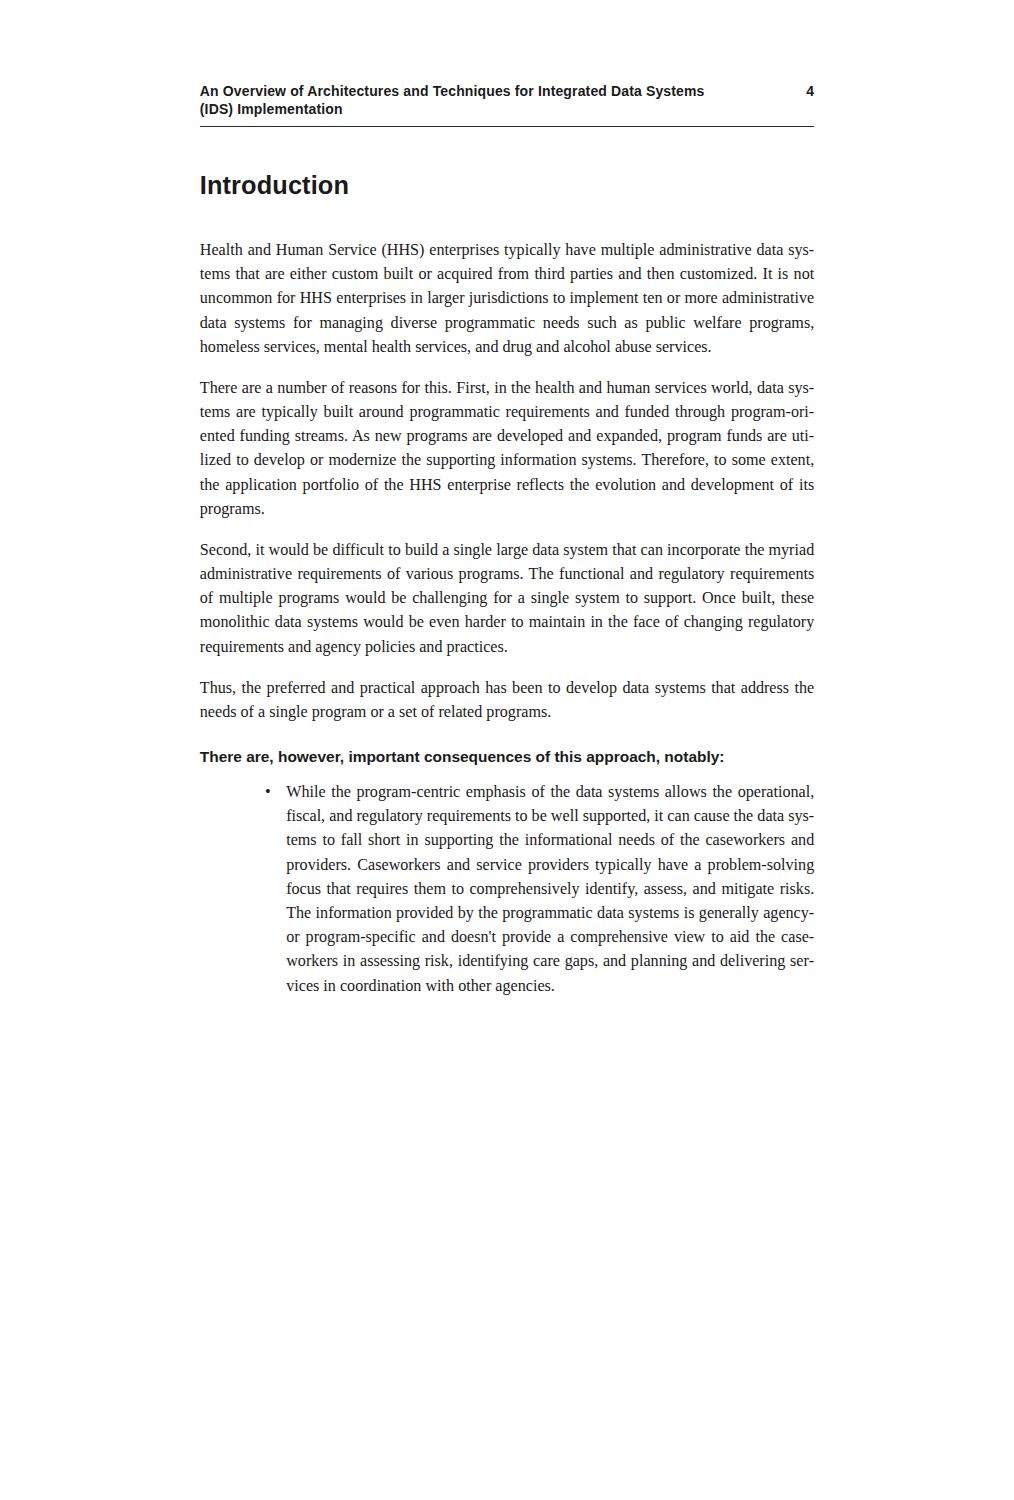An Overview of Architectures and Techniques for Integrated Data Systems (IDS) Implementation
4
Introduction
Health and Human Service (HHS) enterprises typically have multiple administrative data systems that are either custom built or acquired from third parties and then customized. It is not uncommon for HHS enterprises in larger jurisdictions to implement ten or more administrative data systems for managing diverse programmatic needs such as public welfare programs, homeless services, mental health services, and drug and alcohol abuse services.
There are a number of reasons for this. First, in the health and human services world, data systems are typically built around programmatic requirements and funded through program-oriented funding streams. As new programs are developed and expanded, program funds are utilized to develop or modernize the supporting information systems. Therefore, to some extent, the application portfolio of the HHS enterprise reflects the evolution and development of its programs.
Second, it would be difficult to build a single large data system that can incorporate the myriad administrative requirements of various programs. The functional and regulatory requirements of multiple programs would be challenging for a single system to support. Once built, these monolithic data systems would be even harder to maintain in the face of changing regulatory requirements and agency policies and practices.
Thus, the preferred and practical approach has been to develop data systems that address the needs of a single program or a set of related programs.
There are, however, important consequences of this approach, notably:
While the program-centric emphasis of the data systems allows the operational, fiscal, and regulatory requirements to be well supported, it can cause the data systems to fall short in supporting the informational needs of the caseworkers and providers. Caseworkers and service providers typically have a problem-solving focus that requires them to comprehensively identify, assess, and mitigate risks. The information provided by the programmatic data systems is generally agency- or program-specific and doesn't provide a comprehensive view to aid the caseworkers in assessing risk, identifying care gaps, and planning and delivering services in coordination with other agencies.